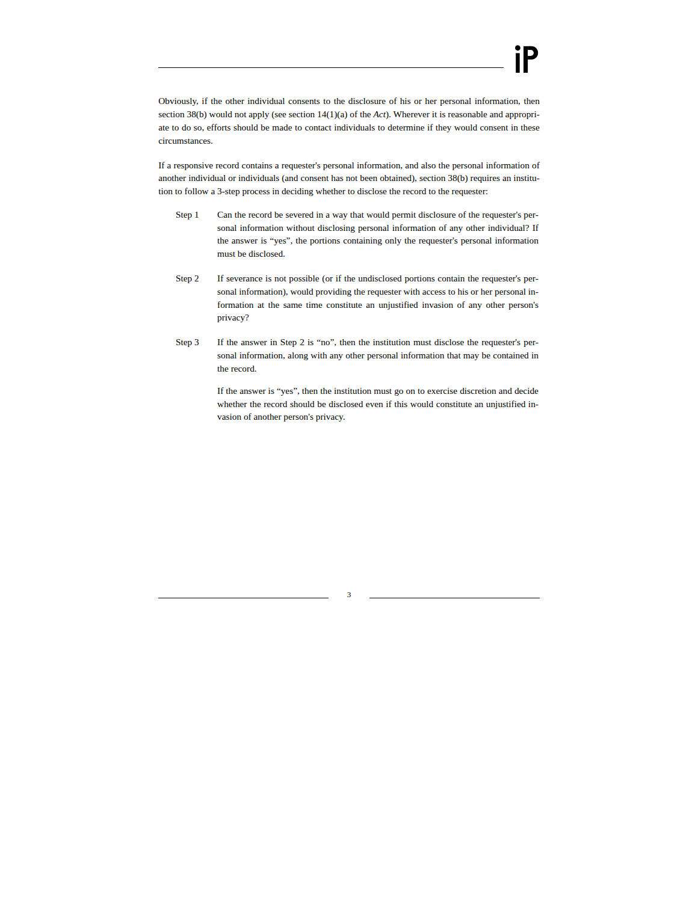Obviously, if the other individual consents to the disclosure of his or her personal information, then section 38(b) would not apply (see section 14(1)(a) of the Act). Wherever it is reasonable and appropriate to do so, efforts should be made to contact individuals to determine if they would consent in these circumstances.
If a responsive record contains a requester's personal information, and also the personal information of another individual or individuals (and consent has not been obtained), section 38(b) requires an institution to follow a 3-step process in deciding whether to disclose the record to the requester:
Step 1
Can the record be severed in a way that would permit disclosure of the requester's personal information without disclosing personal information of any other individual? If the answer is “yes”, the portions containing only the requester's personal information must be disclosed.
Step 2
If severance is not possible (or if the undisclosed portions contain the requester's personal information), would providing the requester with access to his or her personal information at the same time constitute an unjustified invasion of any other person's privacy?
Step 3
If the answer in Step 2 is “no”, then the institution must disclose the requester's personal information, along with any other personal information that may be contained in the record.
If the answer is “yes”, then the institution must go on to exercise discretion and decide whether the record should be disclosed even if this would constitute an unjustified invasion of another person's privacy.
3